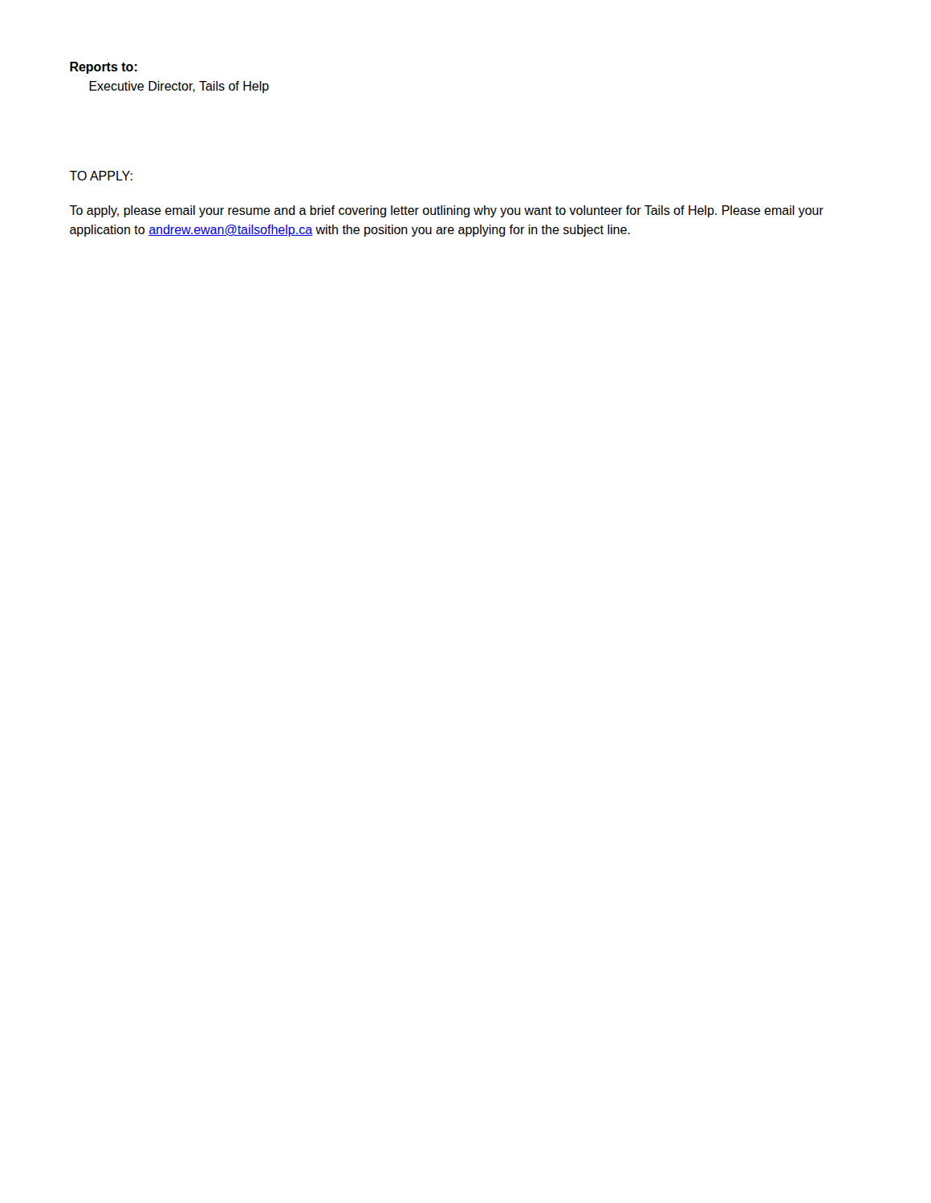Reports to:
Executive Director, Tails of Help
TO APPLY:
To apply, please email your resume and a brief covering letter outlining why you want to volunteer for Tails of Help. Please email your application to andrew.ewan@tailsofhelp.ca with the position you are applying for in the subject line.